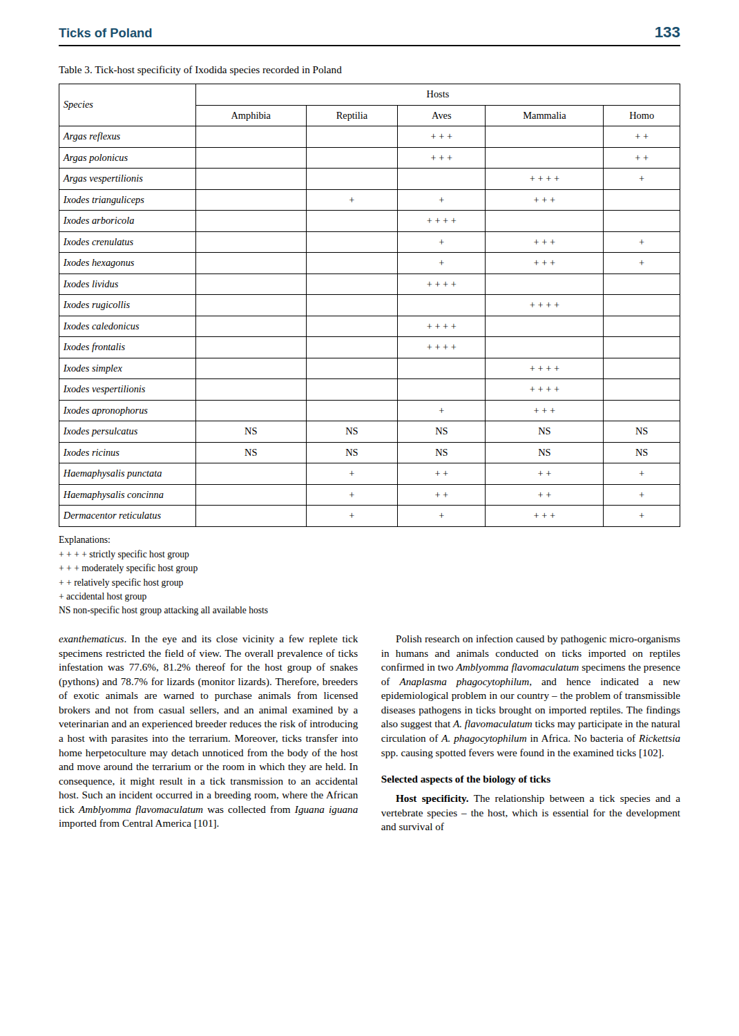Ticks of Poland
133
Table 3. Tick-host specificity of Ixodida species recorded in Poland
| Species | Hosts |
| --- | --- |
| Amphibia | Reptilia | Aves | Mammalia | Homo |
| Argas reflexus | | | + + + | | + + |
| Argas polonicus | | | + + + | | + + |
| Argas vespertilionis | | | | + + + + | + |
| Ixodes trianguliceps | | + | + | + + + | |
| Ixodes arboricola | | | + + + + | | |
| Ixodes crenulatus | | | + | + + + | + |
| Ixodes hexagonus | | | + | + + + | + |
| Ixodes lividus | | | + + + + | | |
| Ixodes rugicollis | | | | + + + + | |
| Ixodes caledonicus | | | + + + + | | |
| Ixodes frontalis | | | + + + + | | |
| Ixodes simplex | | | | + + + + | |
| Ixodes vespertilionis | | | | + + + + | |
| Ixodes apronophorus | | | + | + + + | |
| Ixodes persulcatus | NS | NS | NS | NS | NS |
| Ixodes ricinus | NS | NS | NS | NS | NS |
| Haemaphysalis punctata | | + | + + | + + | + |
| Haemaphysalis concinna | | + | + + | + + | + |
| Dermacentor reticulatus | | + | + | + + + | + |
Explanations:
+ + + + strictly specific host group
+ + + moderately specific host group
+ + relatively specific host group
+ accidental host group
NS non-specific host group attacking all available hosts
exanthematicus. In the eye and its close vicinity a few replete tick specimens restricted the field of view. The overall prevalence of ticks infestation was 77.6%, 81.2% thereof for the host group of snakes (pythons) and 78.7% for lizards (monitor lizards). Therefore, breeders of exotic animals are warned to purchase animals from licensed brokers and not from casual sellers, and an animal examined by a veterinarian and an experienced breeder reduces the risk of introducing a host with parasites into the terrarium. Moreover, ticks transfer into home herpetoculture may detach unnoticed from the body of the host and move around the terrarium or the room in which they are held. In consequence, it might result in a tick transmission to an accidental host. Such an incident occurred in a breeding room, where the African tick Amblyomma flavomaculatum was collected from Iguana iguana imported from Central America [101].
Polish research on infection caused by pathogenic micro-organisms in humans and animals conducted on ticks imported on reptiles confirmed in two Amblyomma flavomaculatum specimens the presence of Anaplasma phagocytophilum, and hence indicated a new epidemiological problem in our country – the problem of transmissible diseases pathogens in ticks brought on imported reptiles. The findings also suggest that A. flavomaculatum ticks may participate in the natural circulation of A. phagocytophilum in Africa. No bacteria of Rickettsia spp. causing spotted fevers were found in the examined ticks [102].
Selected aspects of the biology of ticks
Host specificity. The relationship between a tick species and a vertebrate species – the host, which is essential for the development and survival of